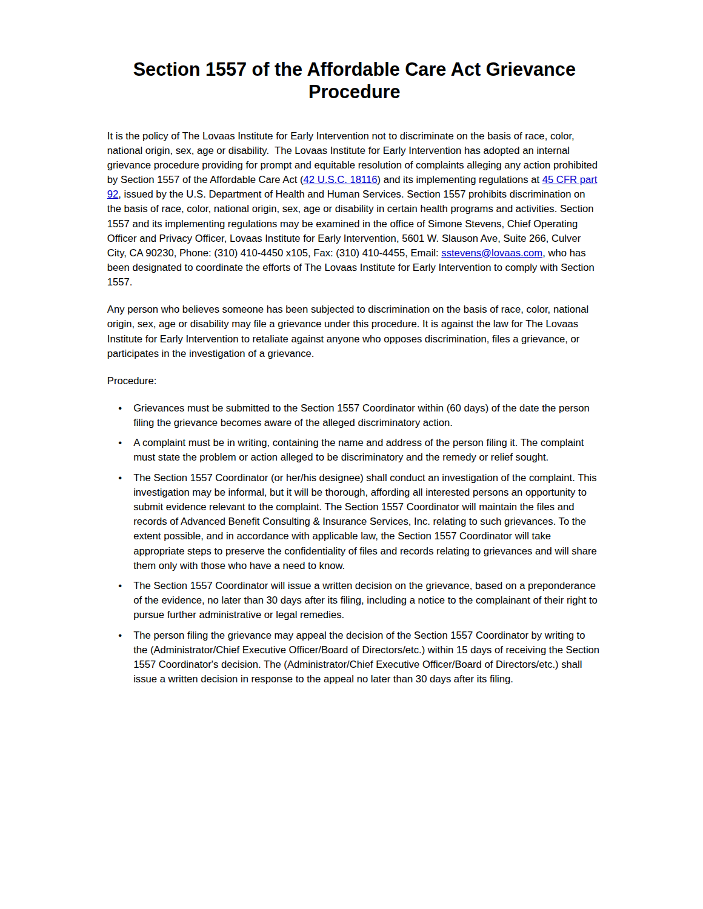Section 1557 of the Affordable Care Act Grievance Procedure
It is the policy of The Lovaas Institute for Early Intervention not to discriminate on the basis of race, color, national origin, sex, age or disability. The Lovaas Institute for Early Intervention has adopted an internal grievance procedure providing for prompt and equitable resolution of complaints alleging any action prohibited by Section 1557 of the Affordable Care Act (42 U.S.C. 18116) and its implementing regulations at 45 CFR part 92, issued by the U.S. Department of Health and Human Services. Section 1557 prohibits discrimination on the basis of race, color, national origin, sex, age or disability in certain health programs and activities. Section 1557 and its implementing regulations may be examined in the office of Simone Stevens, Chief Operating Officer and Privacy Officer, Lovaas Institute for Early Intervention, 5601 W. Slauson Ave, Suite 266, Culver City, CA 90230, Phone: (310) 410-4450 x105, Fax: (310) 410-4455, Email: sstevens@lovaas.com, who has been designated to coordinate the efforts of The Lovaas Institute for Early Intervention to comply with Section 1557.
Any person who believes someone has been subjected to discrimination on the basis of race, color, national origin, sex, age or disability may file a grievance under this procedure. It is against the law for The Lovaas Institute for Early Intervention to retaliate against anyone who opposes discrimination, files a grievance, or participates in the investigation of a grievance.
Procedure:
Grievances must be submitted to the Section 1557 Coordinator within (60 days) of the date the person filing the grievance becomes aware of the alleged discriminatory action.
A complaint must be in writing, containing the name and address of the person filing it. The complaint must state the problem or action alleged to be discriminatory and the remedy or relief sought.
The Section 1557 Coordinator (or her/his designee) shall conduct an investigation of the complaint. This investigation may be informal, but it will be thorough, affording all interested persons an opportunity to submit evidence relevant to the complaint. The Section 1557 Coordinator will maintain the files and records of Advanced Benefit Consulting & Insurance Services, Inc. relating to such grievances. To the extent possible, and in accordance with applicable law, the Section 1557 Coordinator will take appropriate steps to preserve the confidentiality of files and records relating to grievances and will share them only with those who have a need to know.
The Section 1557 Coordinator will issue a written decision on the grievance, based on a preponderance of the evidence, no later than 30 days after its filing, including a notice to the complainant of their right to pursue further administrative or legal remedies.
The person filing the grievance may appeal the decision of the Section 1557 Coordinator by writing to the (Administrator/Chief Executive Officer/Board of Directors/etc.) within 15 days of receiving the Section 1557 Coordinator's decision. The (Administrator/Chief Executive Officer/Board of Directors/etc.) shall issue a written decision in response to the appeal no later than 30 days after its filing.